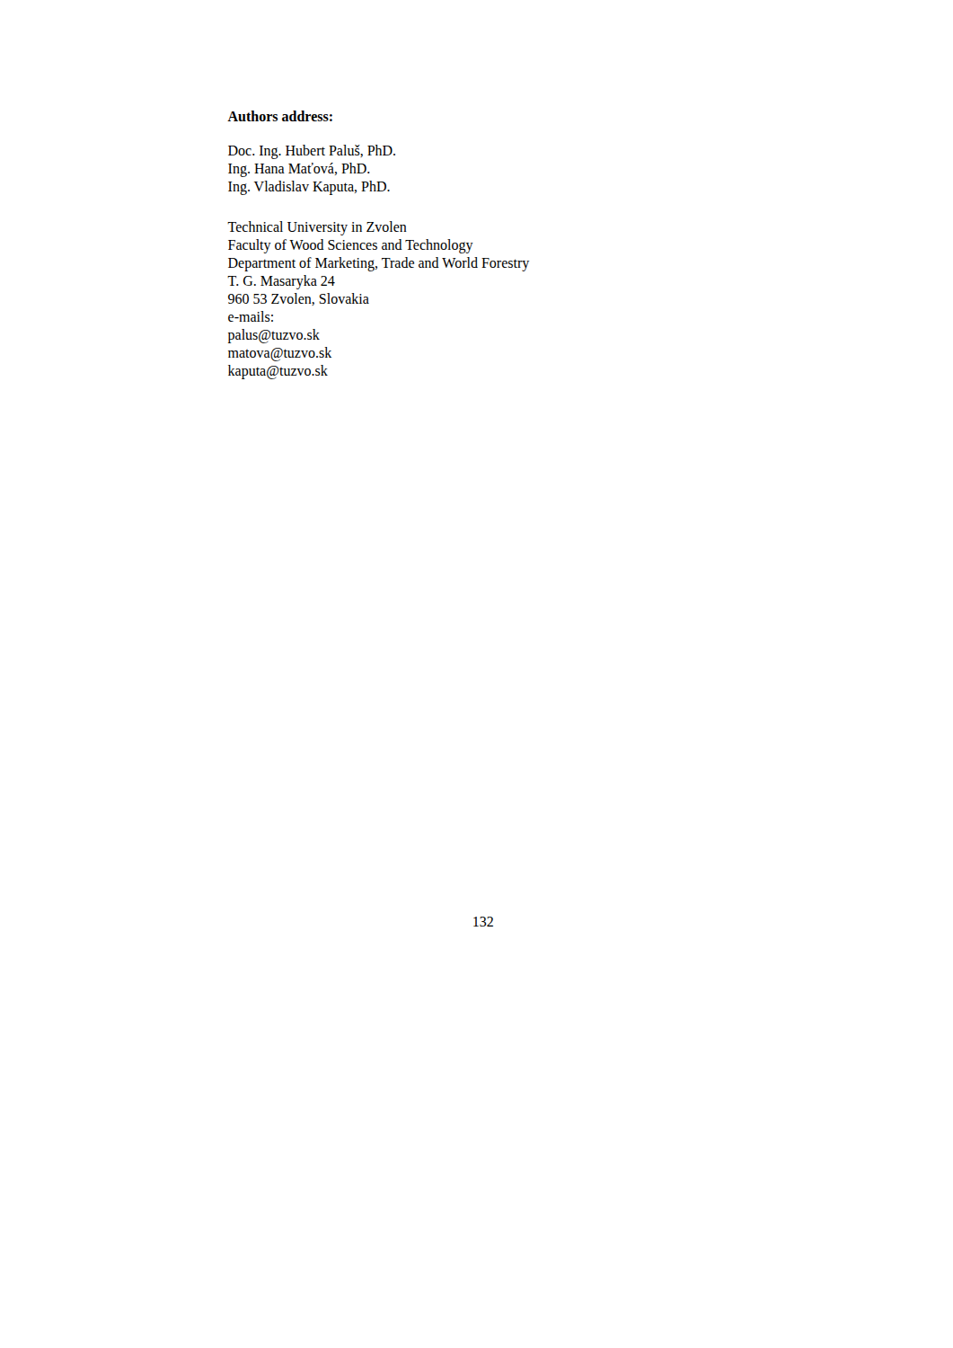Authors address:
Doc. Ing. Hubert Paluš, PhD.
Ing. Hana Maťová, PhD.
Ing. Vladislav Kaputa, PhD.
Technical University in Zvolen
Faculty of Wood Sciences and Technology
Department of Marketing, Trade and World Forestry
T. G. Masaryka 24
960 53 Zvolen, Slovakia
e-mails:
palus@tuzvo.sk
matova@tuzvo.sk
kaputa@tuzvo.sk
132